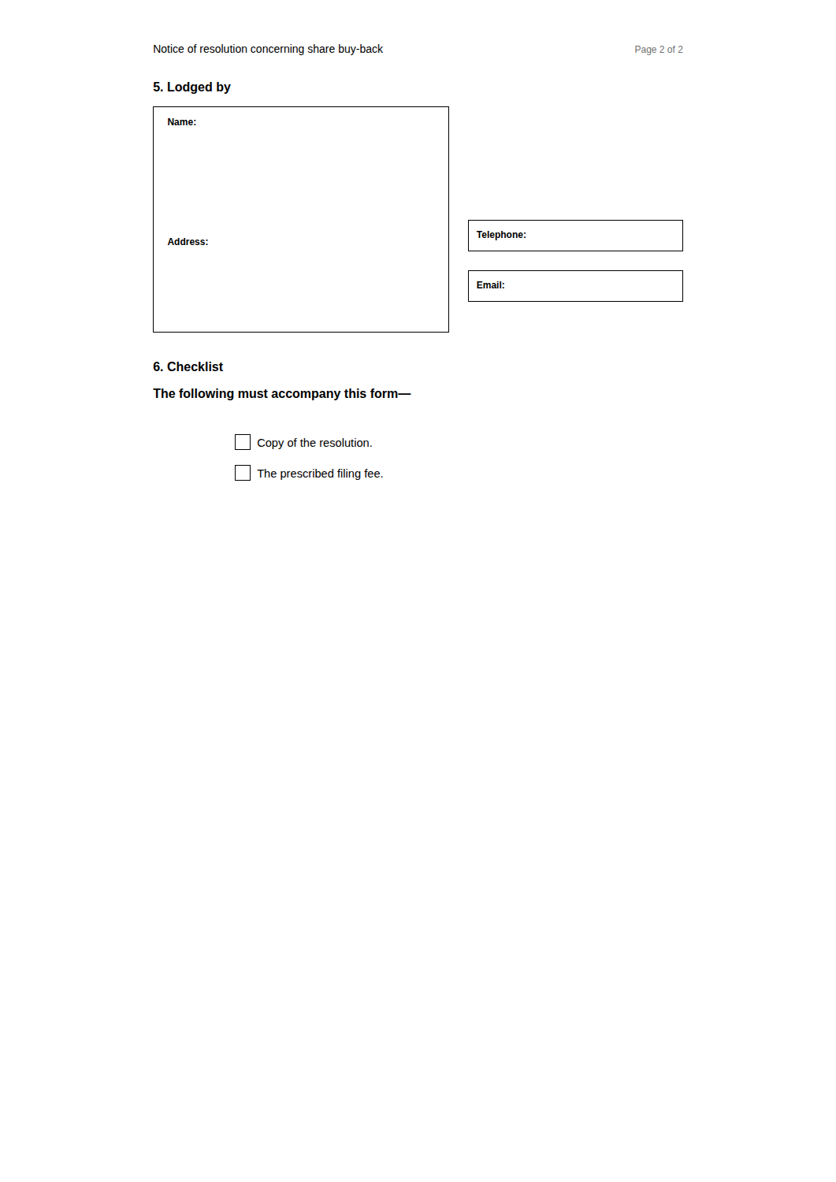Notice of resolution concerning share buy-back
Page 2 of 2
5. Lodged by
Name:
Address:
Telephone:
Email:
6. Checklist
The following must accompany this form—
Copy of the resolution.
The prescribed filing fee.